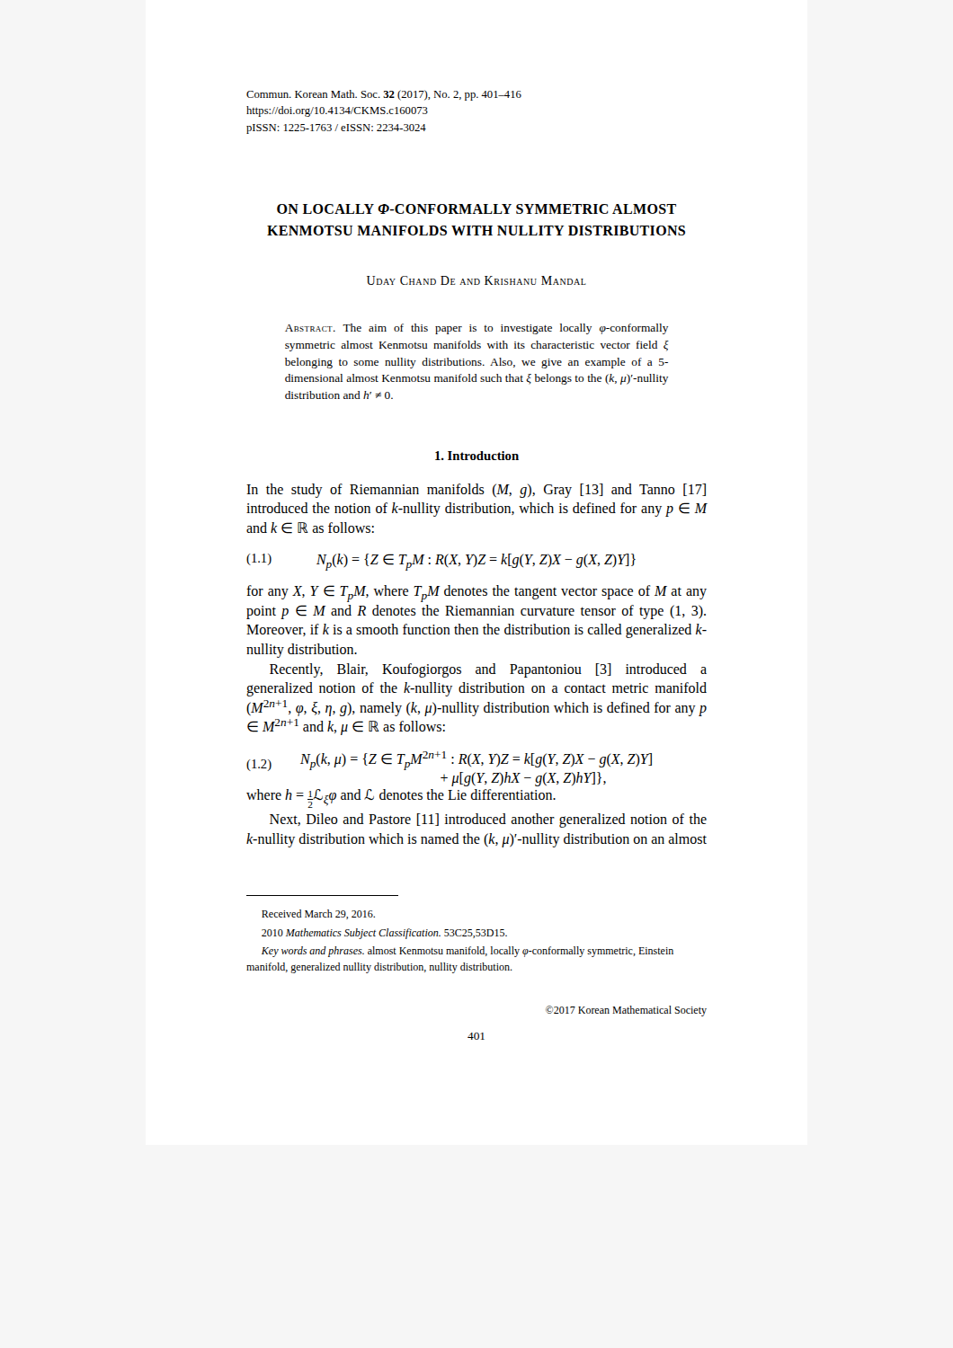Commun. Korean Math. Soc. 32 (2017), No. 2, pp. 401–416
https://doi.org/10.4134/CKMS.c160073
pISSN: 1225-1763 / eISSN: 2234-3024
On Locally φ-Conformally Symmetric Almost
Kenmotsu Manifolds with Nullity Distributions
Uday Chand De and Krishanu Mandal
Abstract. The aim of this paper is to investigate locally φ-conformally symmetric almost Kenmotsu manifolds with its characteristic vector field ξ belonging to some nullity distributions. Also, we give an example of a 5-dimensional almost Kenmotsu manifold such that ξ belongs to the (k, μ)′-nullity distribution and h′ ≠ 0.
1. Introduction
In the study of Riemannian manifolds (M, g), Gray [13] and Tanno [17] introduced the notion of k-nullity distribution, which is defined for any p ∈ M and k ∈ ℝ as follows:
(1.1)
Np(k) = {Z ∈ TpM : R(X, Y)Z = k[g(Y, Z)X − g(X, Z)Y]}
for any X, Y ∈ TpM, where TpM denotes the tangent vector space of M at any point p ∈ M and R denotes the Riemannian curvature tensor of type (1, 3). Moreover, if k is a smooth function then the distribution is called generalized k-nullity distribution.
Recently, Blair, Koufogiorgos and Papantoniou [3] introduced a generalized notion of the k-nullity distribution on a contact metric manifold (M2n+1, φ, ξ, η, g), namely (k, μ)-nullity distribution which is defined for any p ∈ M2n+1 and k, μ ∈ ℝ as follows:
Np(k, μ) = {Z ∈ TpM2n+1 : R(X, Y)Z = k[g(Y, Z)X − g(X, Z)Y] + μ[g(Y, Z)hX − g(X, Z)hY]},
(1.2)
where h = 12 ℒξφ and ℒ denotes the Lie differentiation.
Next, Dileo and Pastore [11] introduced another generalized notion of the k-nullity distribution which is named the (k, μ)′-nullity distribution on an almost
Received March 29, 2016.
2010 Mathematics Subject Classification. 53C25,53D15.
Key words and phrases. almost Kenmotsu manifold, locally φ-conformally symmetric, Einstein manifold, generalized nullity distribution, nullity distribution.
©2017 Korean Mathematical Society
401